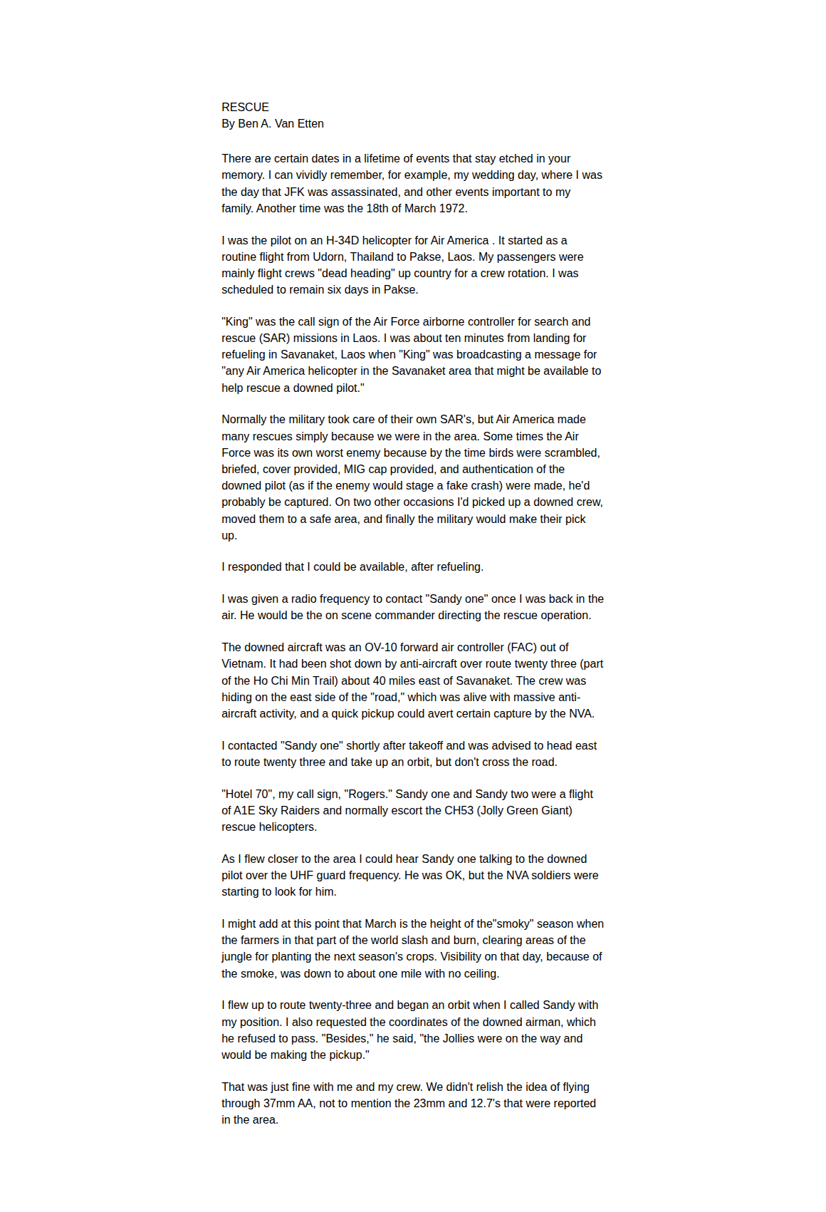RESCUE
By Ben A. Van Etten
There are certain dates in a lifetime of events that stay etched in your memory. I can vividly remember, for example, my wedding day, where I was the day that JFK was assassinated, and other events important to my family. Another time was the 18th of March 1972.
I was the pilot on an H-34D helicopter for Air America . It started as a routine flight from Udorn, Thailand to Pakse, Laos. My passengers were mainly flight crews "dead heading" up country for a crew rotation. I was scheduled to remain six days in Pakse.
"King" was the call sign of the Air Force airborne controller for search and rescue (SAR) missions in Laos. I was about ten minutes from landing for refueling in Savanaket, Laos when "King" was broadcasting a message for "any Air America helicopter in the Savanaket area that might be available to help rescue a downed pilot."
Normally the military took care of their own SAR's, but Air America made many rescues simply because we were in the area. Some times the Air Force was its own worst enemy because by the time birds were scrambled, briefed, cover provided, MIG cap provided, and authentication of the downed pilot (as if the enemy would stage a fake crash) were made, he'd probably be captured. On two other occasions I'd picked up a downed crew, moved them to a safe area, and finally the military would make their pick up.
I responded that I could be available, after refueling.
I was given a radio frequency to contact "Sandy one" once I was back in the air. He would be the on scene commander directing the rescue operation.
The downed aircraft was an OV-10 forward air controller (FAC) out of Vietnam. It had been shot down by anti-aircraft over route twenty three (part of the Ho Chi Min Trail) about 40 miles east of Savanaket. The crew was hiding on the east side of the "road," which was alive with massive anti-aircraft activity, and a quick pickup could avert certain capture by the NVA.
I contacted "Sandy one" shortly after takeoff and was advised to head east to route twenty three and take up an orbit, but don't cross the road.
"Hotel 70", my call sign, "Rogers." Sandy one and Sandy two were a flight of A1E Sky Raiders and normally escort the CH53 (Jolly Green Giant) rescue helicopters.
As I flew closer to the area I could hear Sandy one talking to the downed pilot over the UHF guard frequency. He was OK, but the NVA soldiers were starting to look for him.
I might add at this point that March is the height of the"smoky" season when the farmers in that part of the world slash and burn, clearing areas of the jungle for planting the next season's crops. Visibility on that day, because of the smoke, was down to about one mile with no ceiling.
I flew up to route twenty-three and began an orbit when I called Sandy with my position. I also requested the coordinates of the downed airman, which he refused to pass. "Besides," he said, "the Jollies were on the way and would be making the pickup."
That was just fine with me and my crew. We didn't relish the idea of flying through 37mm AA, not to mention the 23mm and 12.7's that were reported in the area.